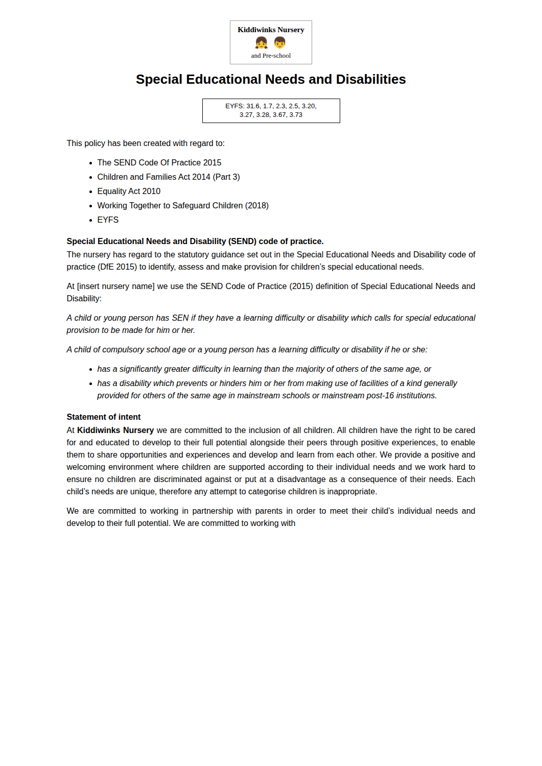Kiddiwinks Nursery 👧 👦 and Pre-school
Special Educational Needs and Disabilities
EYFS: 31.6, 1.7, 2.3, 2.5, 3.20,
3.27, 3.28, 3.67, 3.73
This policy has been created with regard to:
The SEND Code Of Practice 2015
Children and Families Act 2014 (Part 3)
Equality Act 2010
Working Together to Safeguard Children (2018)
EYFS
Special Educational Needs and Disability (SEND) code of practice.
The nursery has regard to the statutory guidance set out in the Special Educational Needs and Disability code of practice (DfE 2015) to identify, assess and make provision for children’s special educational needs.
At [insert nursery name] we use the SEND Code of Practice (2015) definition of Special Educational Needs and Disability:
A child or young person has SEN if they have a learning difficulty or disability which calls for special educational provision to be made for him or her.
A child of compulsory school age or a young person has a learning difficulty or disability if he or she:
has a significantly greater difficulty in learning than the majority of others of the same age, or
has a disability which prevents or hinders him or her from making use of facilities of a kind generally provided for others of the same age in mainstream schools or mainstream post-16 institutions.
Statement of intent
At Kiddiwinks Nursery we are committed to the inclusion of all children. All children have the right to be cared for and educated to develop to their full potential alongside their peers through positive experiences, to enable them to share opportunities and experiences and develop and learn from each other. We provide a positive and welcoming environment where children are supported according to their individual needs and we work hard to ensure no children are discriminated against or put at a disadvantage as a consequence of their needs. Each child’s needs are unique, therefore any attempt to categorise children is inappropriate.
We are committed to working in partnership with parents in order to meet their child’s individual needs and develop to their full potential. We are committed to working with